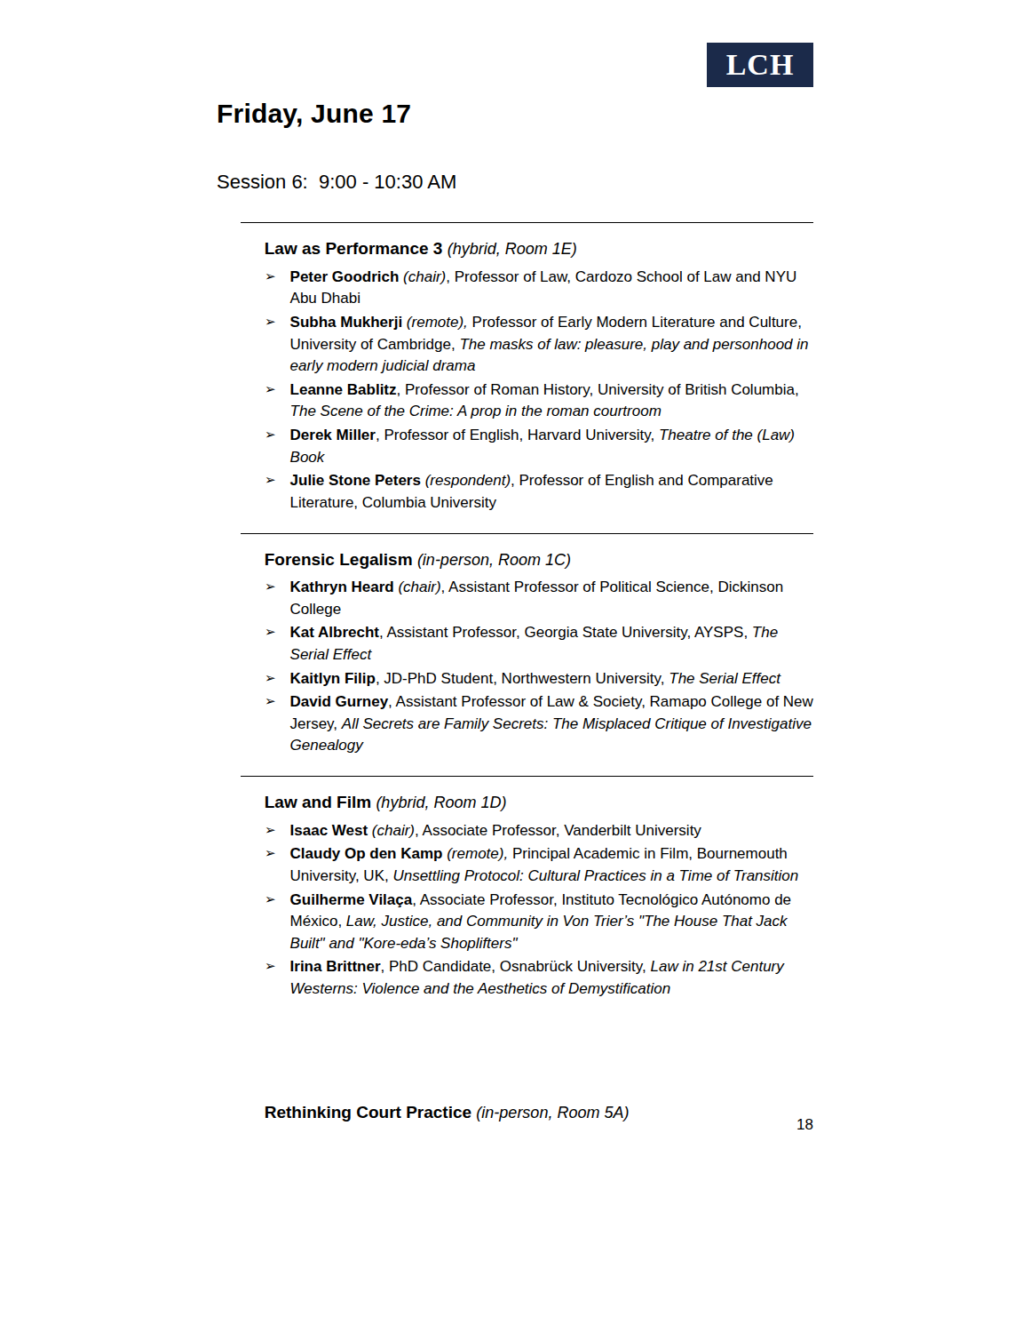LCH
Friday, June 17
Session 6: 9:00 - 10:30 AM
Law as Performance 3 (hybrid, Room 1E)
Peter Goodrich (chair), Professor of Law, Cardozo School of Law and NYU Abu Dhabi
Subha Mukherji (remote), Professor of Early Modern Literature and Culture, University of Cambridge, The masks of law: pleasure, play and personhood in early modern judicial drama
Leanne Bablitz, Professor of Roman History, University of British Columbia, The Scene of the Crime: A prop in the roman courtroom
Derek Miller, Professor of English, Harvard University, Theatre of the (Law) Book
Julie Stone Peters (respondent), Professor of English and Comparative Literature, Columbia University
Forensic Legalism (in-person, Room 1C)
Kathryn Heard (chair), Assistant Professor of Political Science, Dickinson College
Kat Albrecht, Assistant Professor, Georgia State University, AYSPS, The Serial Effect
Kaitlyn Filip, JD-PhD Student, Northwestern University, The Serial Effect
David Gurney, Assistant Professor of Law & Society, Ramapo College of New Jersey, All Secrets are Family Secrets: The Misplaced Critique of Investigative Genealogy
Law and Film (hybrid, Room 1D)
Isaac West (chair), Associate Professor, Vanderbilt University
Claudy Op den Kamp (remote), Principal Academic in Film, Bournemouth University, UK, Unsettling Protocol: Cultural Practices in a Time of Transition
Guilherme Vilaça, Associate Professor, Instituto Tecnológico Autónomo de México, Law, Justice, and Community in Von Trier’s "The House That Jack Built" and "Kore-eda’s Shoplifters"
Irina Brittner, PhD Candidate, Osnabrück University, Law in 21st Century Westerns: Violence and the Aesthetics of Demystification
Rethinking Court Practice (in-person, Room 5A)
18